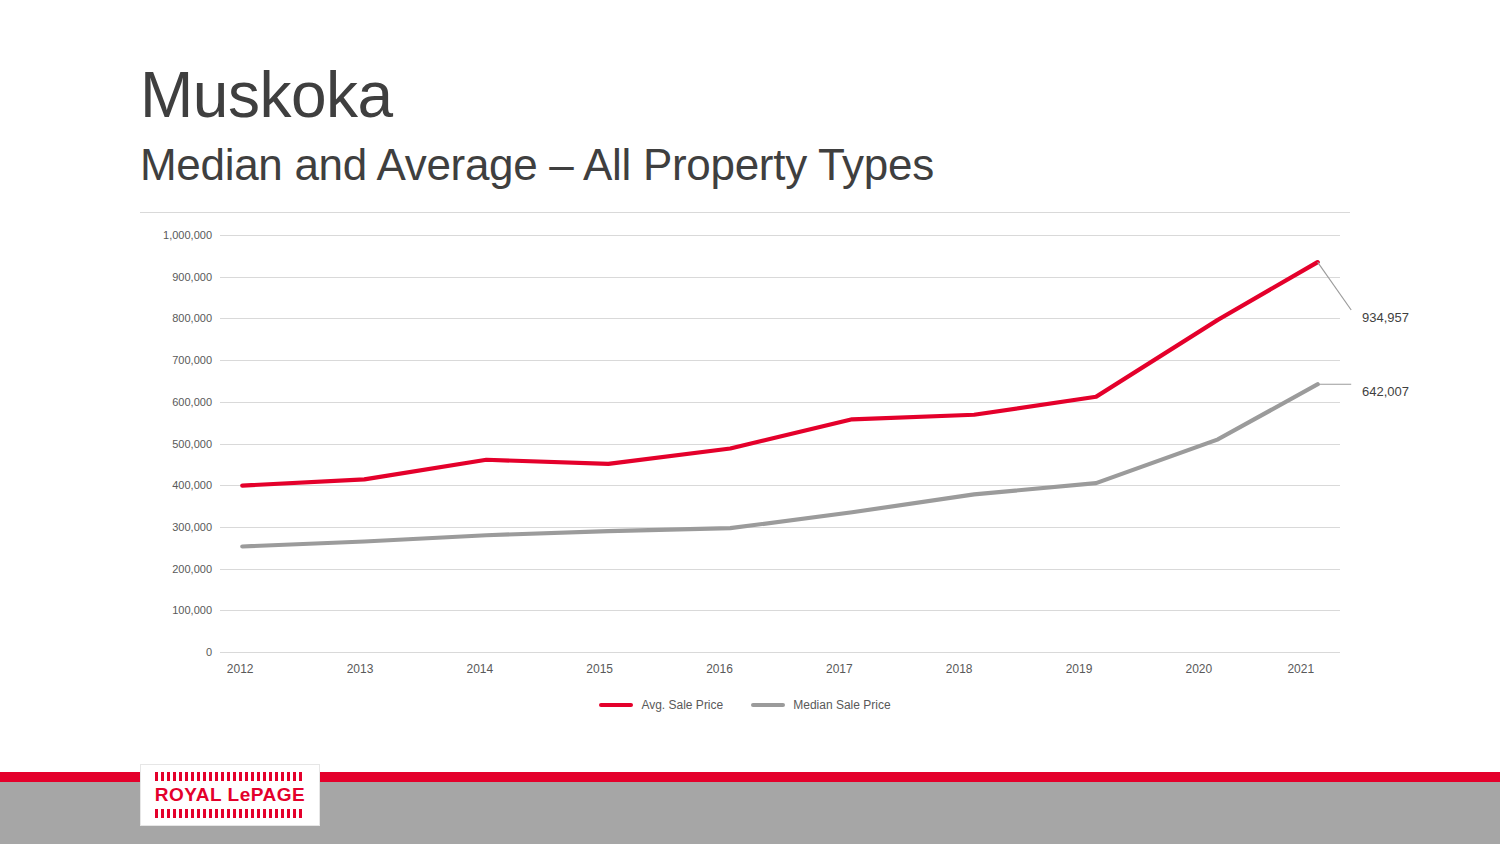Muskoka
Median and Average – All Property Types
1,000,000
900,000
800,000
700,000
600,000
500,000
400,000
300,000
200,000
100,000
0
934,957
642,007
2012
2013
2014
2015
2016
2017
2018
2019
2020
2021
Avg. Sale Price
Median Sale Price
ROYAL Le PAGE